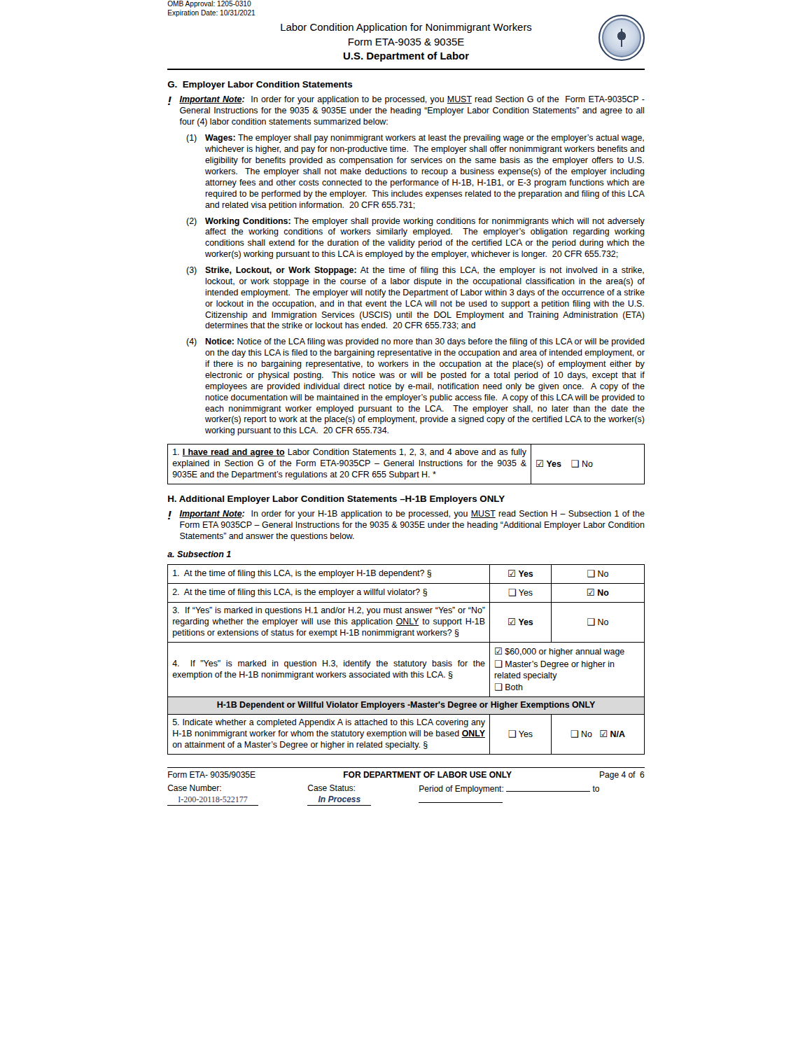OMB Approval: 1205-0310
Expiration Date: 10/31/2021
Labor Condition Application for Nonimmigrant Workers
Form ETA-9035 & 9035E
U.S. Department of Labor
G. Employer Labor Condition Statements
!
Important Note: In order for your application to be processed, you MUST read Section G of the Form ETA-9035CP - General Instructions for the 9035 & 9035E under the heading “Employer Labor Condition Statements” and agree to all four (4) labor condition statements summarized below:
(1) Wages: The employer shall pay nonimmigrant workers at least the prevailing wage or the employer’s actual wage, whichever is higher, and pay for non-productive time. The employer shall offer nonimmigrant workers benefits and eligibility for benefits provided as compensation for services on the same basis as the employer offers to U.S. workers. The employer shall not make deductions to recoup a business expense(s) of the employer including attorney fees and other costs connected to the performance of H-1B, H-1B1, or E-3 program functions which are required to be performed by the employer. This includes expenses related to the preparation and filing of this LCA and related visa petition information. 20 CFR 655.731;
(2) Working Conditions: The employer shall provide working conditions for nonimmigrants which will not adversely affect the working conditions of workers similarly employed. The employer’s obligation regarding working conditions shall extend for the duration of the validity period of the certified LCA or the period during which the worker(s) working pursuant to this LCA is employed by the employer, whichever is longer. 20 CFR 655.732;
(3) Strike, Lockout, or Work Stoppage: At the time of filing this LCA, the employer is not involved in a strike, lockout, or work stoppage in the course of a labor dispute in the occupational classification in the area(s) of intended employment. The employer will notify the Department of Labor within 3 days of the occurrence of a strike or lockout in the occupation, and in that event the LCA will not be used to support a petition filing with the U.S. Citizenship and Immigration Services (USCIS) until the DOL Employment and Training Administration (ETA) determines that the strike or lockout has ended. 20 CFR 655.733; and
(4) Notice: Notice of the LCA filing was provided no more than 30 days before the filing of this LCA or will be provided on the day this LCA is filed to the bargaining representative in the occupation and area of intended employment, or if there is no bargaining representative, to workers in the occupation at the place(s) of employment either by electronic or physical posting. This notice was or will be posted for a total period of 10 days, except that if employees are provided individual direct notice by e-mail, notification need only be given once. A copy of the notice documentation will be maintained in the employer’s public access file. A copy of this LCA will be provided to each nonimmigrant worker employed pursuant to the LCA. The employer shall, no later than the date the worker(s) report to work at the place(s) of employment, provide a signed copy of the certified LCA to the worker(s) working pursuant to this LCA. 20 CFR 655.734.
| 1. I have read and agree to Labor Condition Statements 1, 2, 3, and 4 above and as fully explained in Section G of the Form ETA-9035CP – General Instructions for the 9035 & 9035E and the Department’s regulations at 20 CFR 655 Subpart H. * | ☑ Yes ❑ No |
H. Additional Employer Labor Condition Statements –H-1B Employers ONLY
!
Important Note: In order for your H-1B application to be processed, you MUST read Section H – Subsection 1 of the Form ETA 9035CP – General Instructions for the 9035 & 9035E under the heading “Additional Employer Labor Condition Statements” and answer the questions below.
a. Subsection 1
| 1. At the time of filing this LCA, is the employer H-1B dependent? § | ☑ Yes | ❑ No |
| 2. At the time of filing this LCA, is the employer a willful violator? § | ❑ Yes | ☑ No |
| 3. If “Yes” is marked in questions H.1 and/or H.2, you must answer “Yes” or “No” regarding whether the employer will use this application ONLY to support H-1B petitions or extensions of status for exempt H-1B nonimmigrant workers? § | ☑ Yes | ❑ No |
| 4. If "Yes" is marked in question H.3, identify the statutory basis for the exemption of the H-1B nonimmigrant workers associated with this LCA. § | ☑ $60,000 or higher annual wage ❑ Master’s Degree or higher in related specialty ❑ Both |
| H-1B Dependent or Willful Violator Employers -Master's Degree or Higher Exemptions ONLY |
| 5. Indicate whether a completed Appendix A is attached to this LCA covering any H-1B nonimmigrant worker for whom the statutory exemption will be based ONLY on attainment of a Master’s Degree or higher in related specialty. § | ❑ Yes | ❑ No ☑ N/A |
Form ETA- 9035/9035E
FOR DEPARTMENT OF LABOR USE ONLY
Page 4 of 6
Case Number: I-200-20118-522177
Case Status: In Process
Period of Employment: to